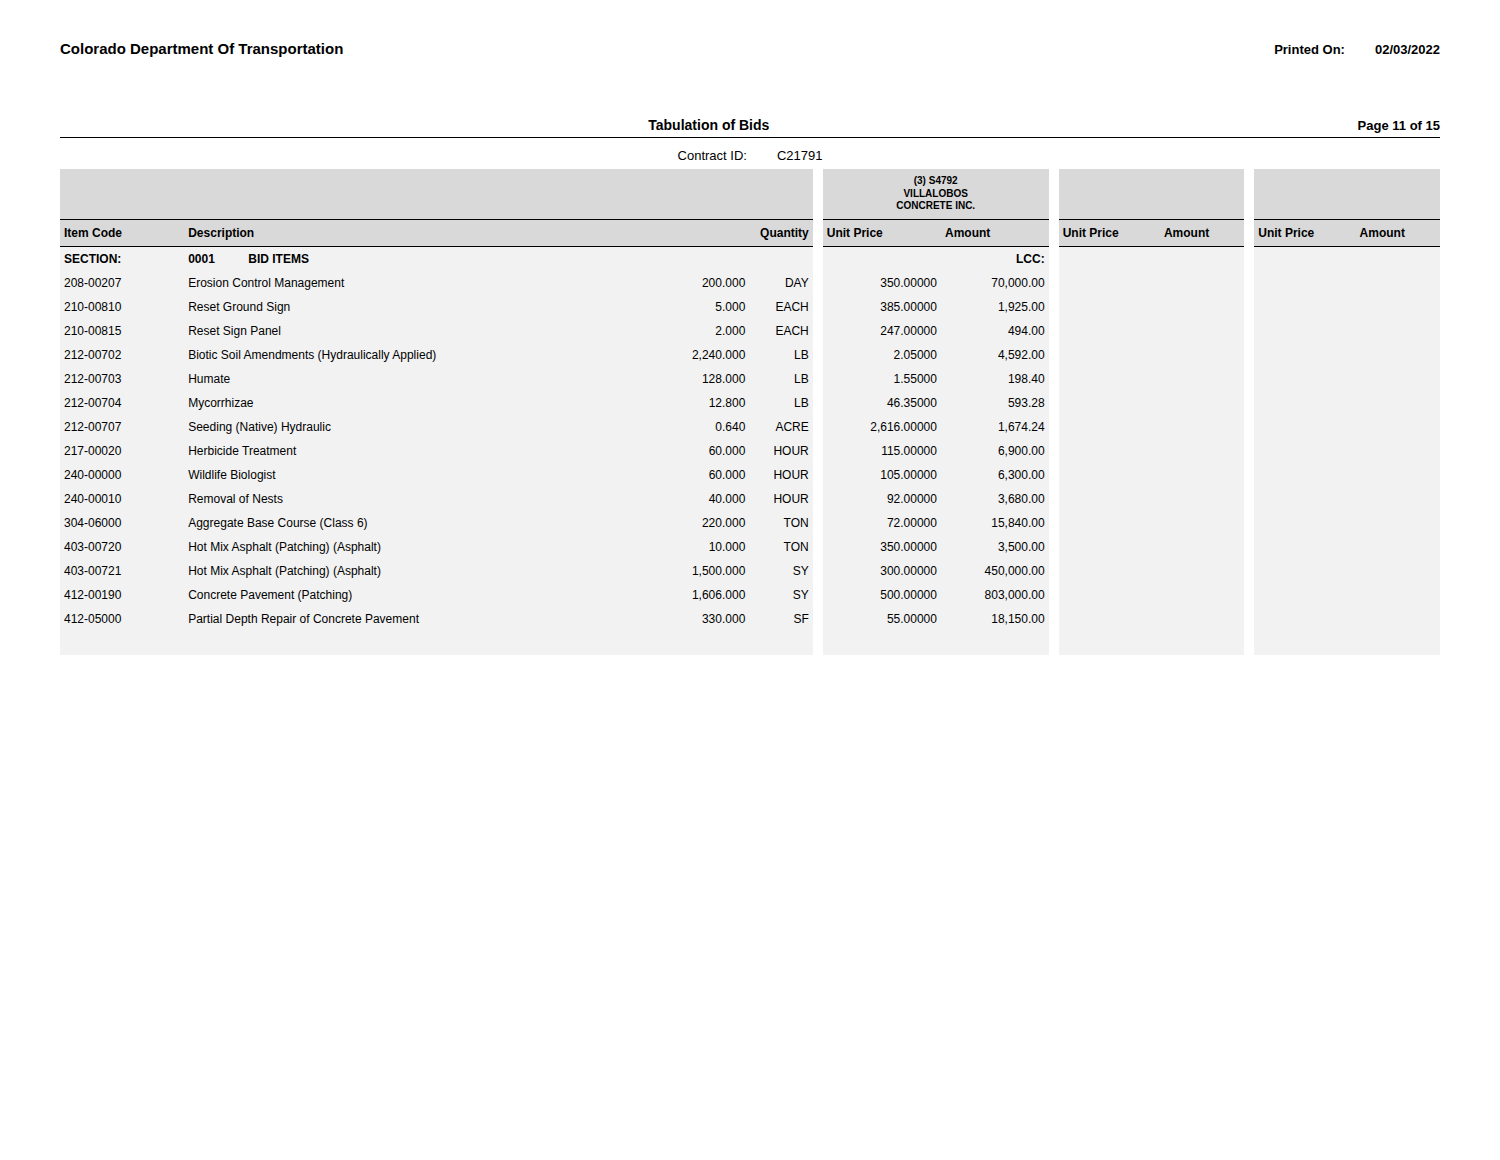Colorado Department Of Transportation
Printed On:02/03/2022
Tabulation of Bids
Page 11 of 15
Contract ID: C21791
| | | | (3) S4792 VILLALOBOS CONCRETE INC. | | | | |
| --- | --- | --- | --- | --- | --- | --- | --- |
| Item Code | Description | Quantity | | Unit Price | Amount | | Unit Price | Amount | | Unit Price | Amount |
| SECTION: | 0001 BID ITEMS | | | | | LCC: | | | | | | |
| 208-00207 | Erosion Control Management | 200.000 | DAY | | 350.00000 | 70,000.00 | | | | | | |
| 210-00810 | Reset Ground Sign | 5.000 | EACH | | 385.00000 | 1,925.00 | | | | | | |
| 210-00815 | Reset Sign Panel | 2.000 | EACH | | 247.00000 | 494.00 | | | | | | |
| 212-00702 | Biotic Soil Amendments (Hydraulically Applied) | 2,240.000 | LB | | 2.05000 | 4,592.00 | | | | | | |
| 212-00703 | Humate | 128.000 | LB | | 1.55000 | 198.40 | | | | | | |
| 212-00704 | Mycorrhizae | 12.800 | LB | | 46.35000 | 593.28 | | | | | | |
| 212-00707 | Seeding (Native) Hydraulic | 0.640 | ACRE | | 2,616.00000 | 1,674.24 | | | | | | |
| 217-00020 | Herbicide Treatment | 60.000 | HOUR | | 115.00000 | 6,900.00 | | | | | | |
| 240-00000 | Wildlife Biologist | 60.000 | HOUR | | 105.00000 | 6,300.00 | | | | | | |
| 240-00010 | Removal of Nests | 40.000 | HOUR | | 92.00000 | 3,680.00 | | | | | | |
| 304-06000 | Aggregate Base Course (Class 6) | 220.000 | TON | | 72.00000 | 15,840.00 | | | | | | |
| 403-00720 | Hot Mix Asphalt (Patching) (Asphalt) | 10.000 | TON | | 350.00000 | 3,500.00 | | | | | | |
| 403-00721 | Hot Mix Asphalt (Patching) (Asphalt) | 1,500.000 | SY | | 300.00000 | 450,000.00 | | | | | | |
| 412-00190 | Concrete Pavement (Patching) | 1,606.000 | SY | | 500.00000 | 803,000.00 | | | | | | |
| 412-05000 | Partial Depth Repair of Concrete Pavement | 330.000 | SF | | 55.00000 | 18,150.00 | | | | | | |